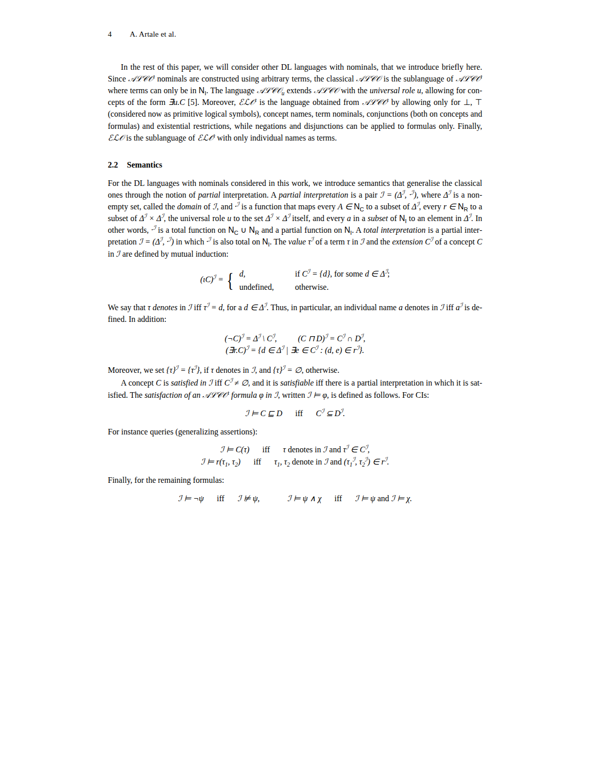4 A. Artale et al.
In the rest of this paper, we will consider other DL languages with nominals, that we introduce briefly here. Since 𝒜ℒ𝒞𝒪ι nominals are constructed using arbitrary terms, the classical 𝒜ℒ𝒞𝒪 is the sublanguage of 𝒜ℒ𝒞𝒪ι where terms can only be in NI. The language 𝒜ℒ𝒞𝒪u extends 𝒜ℒ𝒞𝒪 with the universal role u, allowing for concepts of the form ∃u.C [5]. Moreover, ℰℒ𝒪ι is the language obtained from 𝒜ℒ𝒞𝒪ι by allowing only for ⊥, ⊤ (considered now as primitive logical symbols), concept names, term nominals, conjunctions (both on concepts and formulas) and existential restrictions, while negations and disjunctions can be applied to formulas only. Finally, ℰℒ𝒪 is the sublanguage of ℰℒ𝒪ι with only individual names as terms.
2.2 Semantics
For the DL languages with nominals considered in this work, we introduce semantics that generalise the classical ones through the notion of partial interpretation. A partial interpretation is a pair ℐ = (Δℐ, ·ℐ), where Δℐ is a non-empty set, called the domain of ℐ, and ·ℐ is a function that maps every A ∈ NC to a subset of Δℐ, every r ∈ NR to a subset of Δℐ × Δℐ, the universal role u to the set Δℐ × Δℐ itself, and every a in a subset of NI to an element in Δℐ. In other words, ·ℐ is a total function on NC ∪ NR and a partial function on NI. A total interpretation is a partial interpretation ℐ = (Δℐ, ·ℐ) in which ·ℐ is also total on NI. The value τℐ of a term τ in ℐ and the extension Cℐ of a concept C in ℐ are defined by mutual induction:
(ιC)ℐ = {
| d, | if C ℐ = {d} , for some d ∈ Δ ℐ ; |
| undefined, | otherwise. |
We say that τ denotes in ℐ iff τℐ = d, for a d ∈ Δℐ. Thus, in particular, an individual name a denotes in ℐ iff aℐ is defined. In addition:
(¬C)ℐ = Δℐ \ Cℐ, (C ⊓ D)ℐ = Cℐ ∩ Dℐ, (∃r.C)ℐ = {d ∈ Δℐ | ∃e ∈ Cℐ : (d, e) ∈ rℐ}.
Moreover, we set {τ}ℐ = {τℐ}, if τ denotes in ℐ, and {τ}ℐ = ∅, otherwise.
A concept C is satisfied in ℐ iff Cℐ ≠ ∅, and it is satisfiable iff there is a partial interpretation in which it is satisfied. The satisfaction of an 𝒜ℒ𝒞𝒪ι formula φ in ℐ, written ℐ ⊨ φ, is defined as follows. For CIs:
ℐ ⊨ C ⊑ D iff Cℐ ⊆ Dℐ.
For instance queries (generalizing assertions):
ℐ ⊨ C(τ) iff τ denotes in ℐ and τℐ ∈ Cℐ, ℐ ⊨ r(τ1, τ2) iff τ1, τ2 denote in ℐ and (τ1ℐ, τ2ℐ) ∈ rℐ.
Finally, for the remaining formulas:
ℐ ⊨ ¬ψ iff ℐ ⊭ ψ, ℐ ⊨ ψ ∧ χ iff ℐ ⊨ ψ and ℐ ⊨ χ.